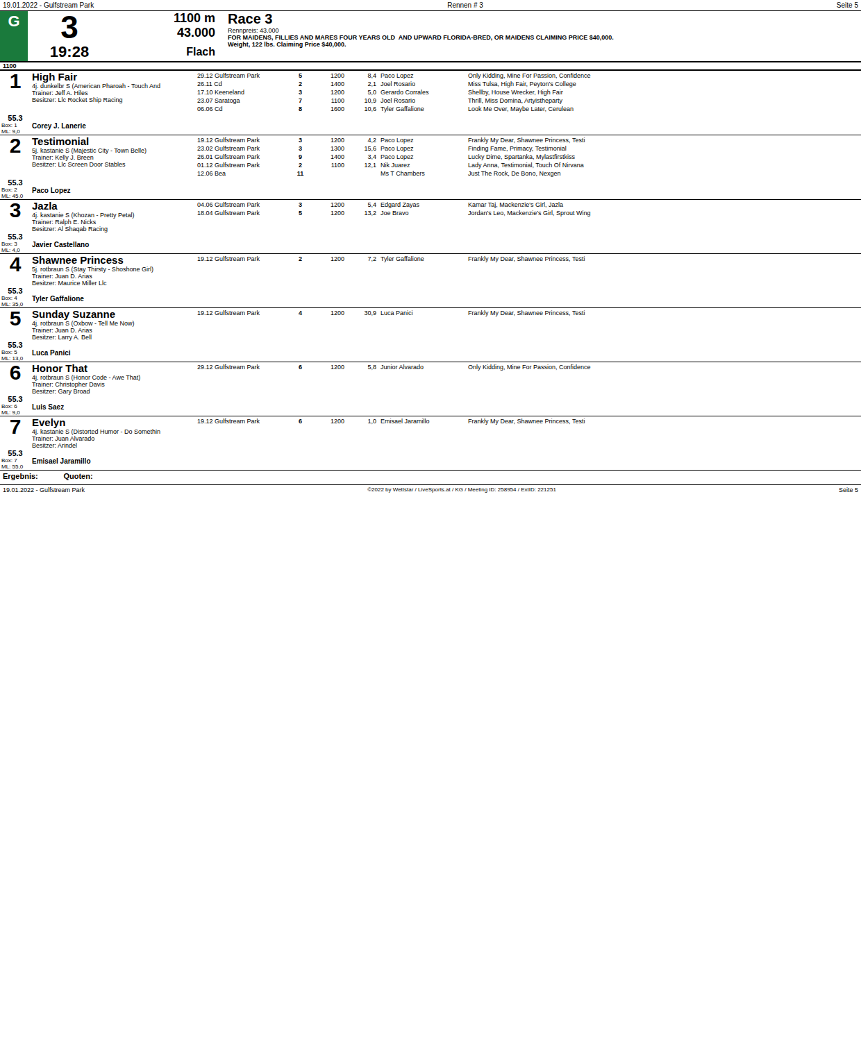19.01.2022 - Gulfstream Park
Rennen # 3
Seite 5
G
3
19:28
1100 m
43.000
Flach
Race 3
Rennpreis: 43.000
FOR MAIDENS, FILLIES AND MARES FOUR YEARS OLD AND UPWARD FLORIDA-BRED, OR MAIDENS CLAIMING PRICE $40,000.
Weight, 122 lbs. Claiming Price $40,000.
1100
| 1 | High Fair 4j. dunkelbr S (American Pharoah - Touch And Trainer: Jeff A. Hiles Besitzer: Llc Rocket Ship Racing | / 29.12 Gulfstream Park / 5 / 1200 / 8,4 / Paco Lopez / Only Kidding, Mine For Passion, Confidence / / 26.11 Cd / 2 / 1400 / 2,1 / Joel Rosario / Miss Tulsa, High Fair, Peyton's College / / 17.10 Keeneland / 3 / 1200 / 5,0 / Gerardo Corrales / Shellby, House Wrecker, High Fair / / 23.07 Saratoga / 7 / 1100 / 10,9 / Joel Rosario / Thrill, Miss Domina, Artyistheparty / / 06.06 Cd / 8 / 1600 / 10,6 / Tyler Gaffalione / Look Me Over, Maybe Later, Cerulean / |
| 55.3 | | |
| Box: 1 ML: 9,0 | Corey J. Lanerie | |
| 2 | Testimonial 5j. kastanie S (Majestic City - Town Belle) Trainer: Kelly J. Breen Besitzer: Llc Screen Door Stables | / 19.12 Gulfstream Park / 3 / 1200 / 4,2 / Paco Lopez / Frankly My Dear, Shawnee Princess, Testi / / 23.02 Gulfstream Park / 3 / 1300 / 15,6 / Paco Lopez / Finding Fame, Primacy, Testimonial / / 26.01 Gulfstream Park / 9 / 1400 / 3,4 / Paco Lopez / Lucky Dime, Spartanka, Mylastfirstkiss / / 01.12 Gulfstream Park / 2 / 1100 / 12,1 / Nik Juarez / Lady Anna, Testimonial, Touch Of Nirvana / / 12.06 Bea / 11 / / / Ms T Chambers / Just The Rock, De Bono, Nexgen / |
| 55.3 | | |
| Box: 2 ML: 45,0 | Paco Lopez | |
| 3 | Jazla 4j. kastanie S (Khozan - Pretty Petal) Trainer: Ralph E. Nicks Besitzer: Al Shaqab Racing | / 04.06 Gulfstream Park / 3 / 1200 / 5,4 / Edgard Zayas / Kamar Taj, Mackenzie's Girl, Jazla / / 18.04 Gulfstream Park / 5 / 1200 / 13,2 / Joe Bravo / Jordan's Leo, Mackenzie's Girl, Sprout Wing / |
| 55.3 | | |
| Box: 3 ML: 4,0 | Javier Castellano | |
| 4 | Shawnee Princess 5j. rotbraun S (Stay Thirsty - Shoshone Girl) Trainer: Juan D. Arias Besitzer: Maurice Miller Llc | / 19.12 Gulfstream Park / 2 / 1200 / 7,2 / Tyler Gaffalione / Frankly My Dear, Shawnee Princess, Testi / |
| 55.3 | | |
| Box: 4 ML: 35,0 | Tyler Gaffalione | |
| 5 | Sunday Suzanne 4j. rotbraun S (Oxbow - Tell Me Now) Trainer: Juan D. Arias Besitzer: Larry A. Bell | / 19.12 Gulfstream Park / 4 / 1200 / 30,9 / Luca Panici / Frankly My Dear, Shawnee Princess, Testi / |
| 55.3 | | |
| Box: 5 ML: 13,0 | Luca Panici | |
| 6 | Honor That 4j. rotbraun S (Honor Code - Awe That) Trainer: Christopher Davis Besitzer: Gary Broad | / 29.12 Gulfstream Park / 6 / 1200 / 5,8 / Junior Alvarado / Only Kidding, Mine For Passion, Confidence / |
| 55.3 | | |
| Box: 6 ML: 9,0 | Luis Saez | |
| 7 | Evelyn 4j. kastanie S (Distorted Humor - Do Somethin Trainer: Juan Alvarado Besitzer: Arindel | / 19.12 Gulfstream Park / 6 / 1200 / 1,0 / Emisael Jaramillo / Frankly My Dear, Shawnee Princess, Testi / |
| 55.3 | | |
| Box: 7 ML: 55,0 | Emisael Jaramillo | |
Ergebnis: Quoten:
19.01.2022 - Gulfstream Park
©2022 by Wettstar / LiveSports.at / KG / Meeting ID: 258954 / ExtID: 221251
Seite 5